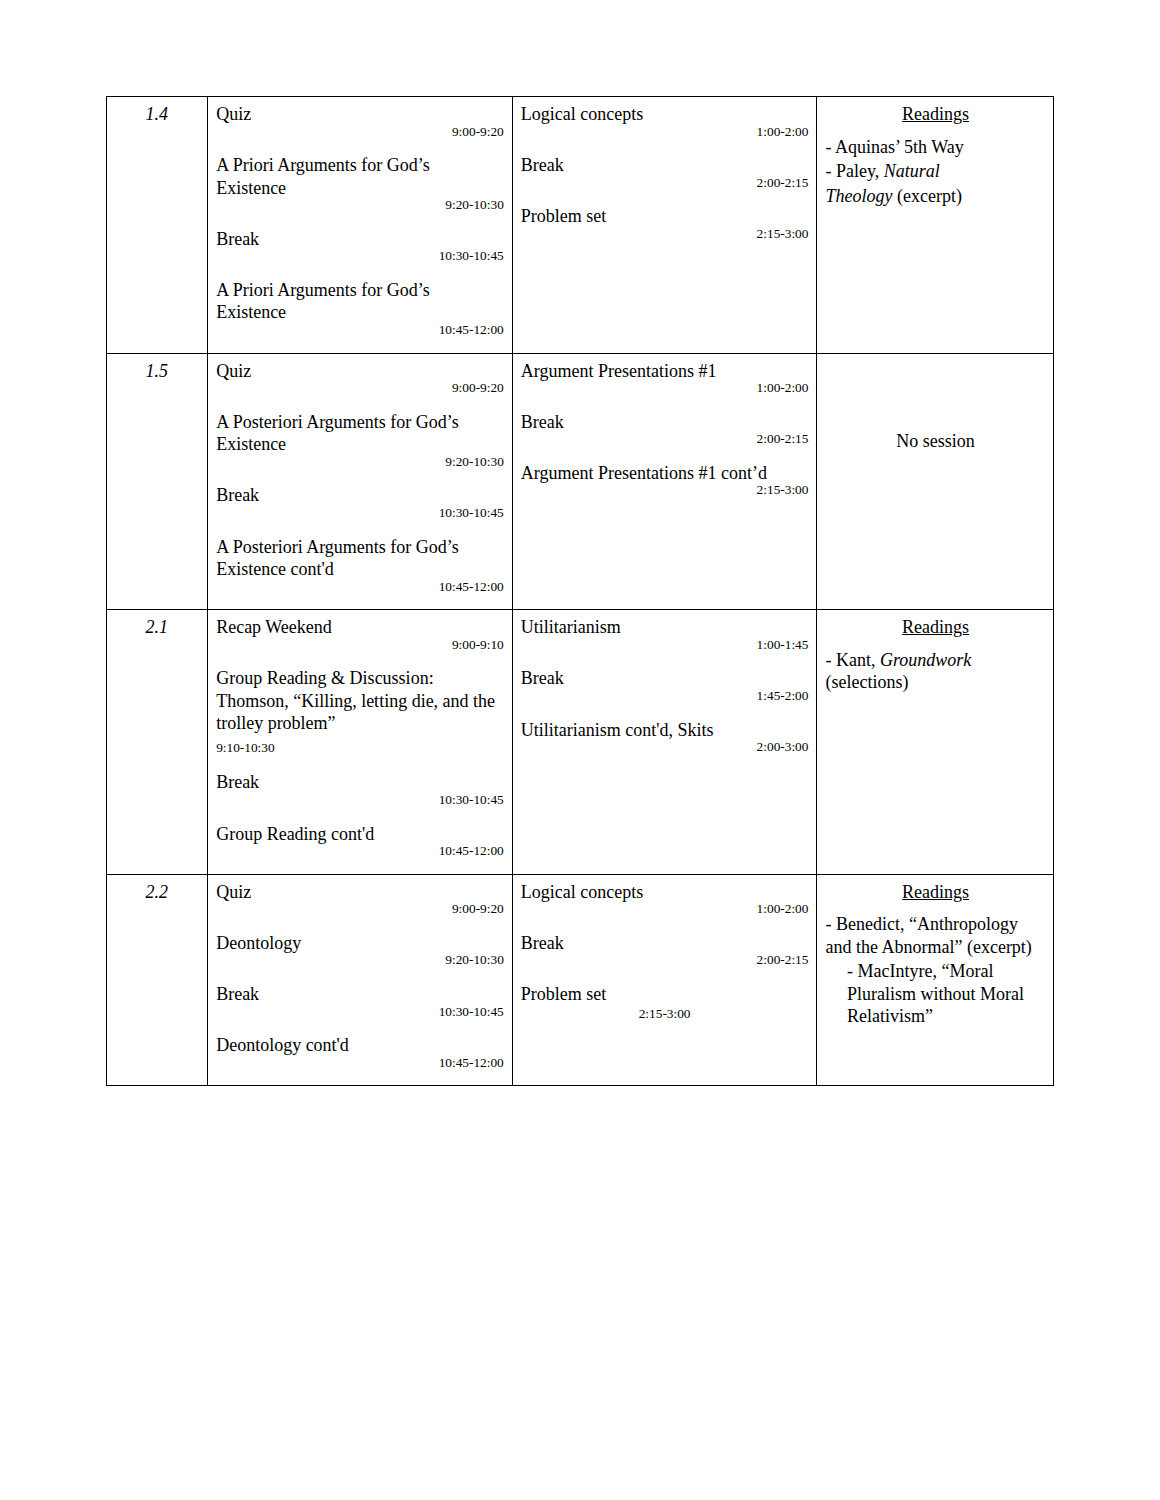| 1.4 | Quiz 9:00-9:20 A Priori Arguments for God’s Existence 9:20-10:30 Break 10:30-10:45 A Priori Arguments for God’s Existence 10:45-12:00 | Logical concepts 1:00-2:00 Break 2:00-2:15 Problem set 2:15-3:00 | Readings - Aquinas’ 5th Way - Paley, Natural Theology (excerpt) |
| 1.5 | Quiz 9:00-9:20 A Posteriori Arguments for God’s Existence 9:20-10:30 Break 10:30-10:45 A Posteriori Arguments for God’s Existence cont'd 10:45-12:00 | Argument Presentations #1 1:00-2:00 Break 2:00-2:15 Argument Presentations #1 cont’d 2:15-3:00 | No session |
| 2.1 | Recap Weekend 9:00-9:10 Group Reading & Discussion: Thomson, “Killing, letting die, and the trolley problem” 9:10-10:30 Break 10:30-10:45 Group Reading cont'd 10:45-12:00 | Utilitarianism 1:00-1:45 Break 1:45-2:00 Utilitarianism cont'd, Skits 2:00-3:00 | Readings - Kant, Groundwork (selections) |
| 2.2 | Quiz 9:00-9:20 Deontology 9:20-10:30 Break 10:30-10:45 Deontology cont'd 10:45-12:00 | Logical concepts 1:00-2:00 Break 2:00-2:15 Problem set 2:15-3:00 | Readings - Benedict, “Anthropology and the Abnormal” (excerpt) - MacIntyre, “Moral Pluralism without Moral Relativism” |